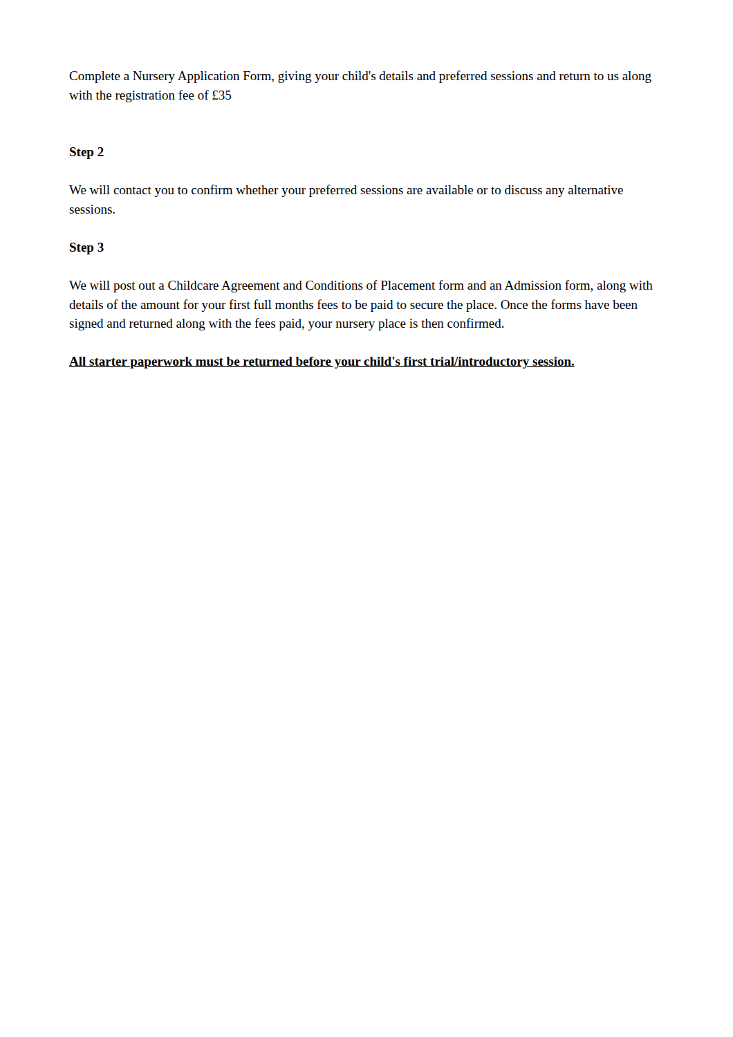Complete a Nursery Application Form, giving your child's details and preferred sessions and return to us along with the registration fee of £35
Step 2
We will contact you to confirm whether your preferred sessions are available or to discuss any alternative sessions.
Step 3
We will post out a Childcare Agreement and Conditions of Placement form and an Admission form, along with details of the amount for your first full months fees to be paid to secure the place. Once the forms have been signed and returned along with the fees paid, your nursery place is then confirmed.
All starter paperwork must be returned before your child's first trial/introductory session.